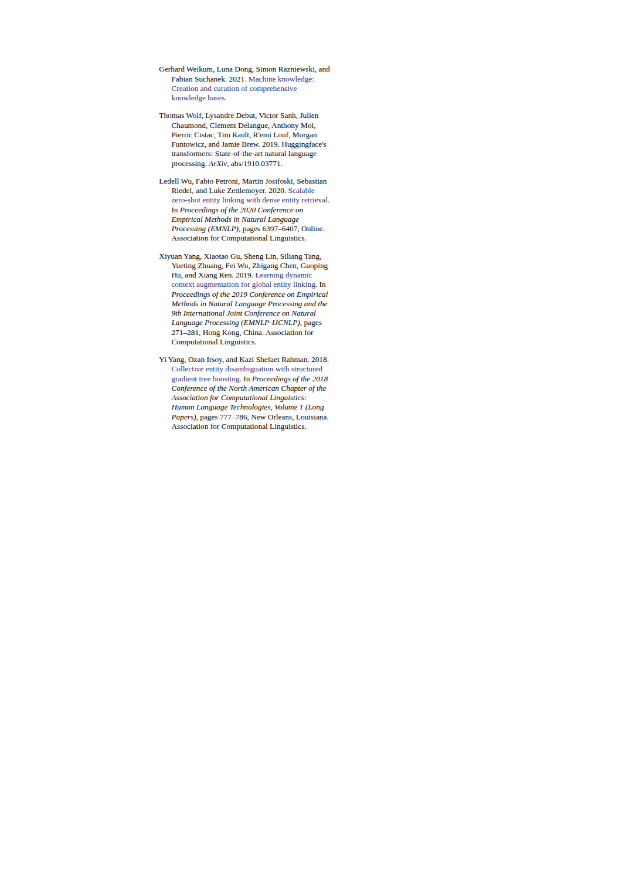Gerhard Weikum, Luna Dong, Simon Razniewski, and Fabian Suchanek. 2021. Machine knowledge: Creation and curation of comprehensive knowledge bases.
Thomas Wolf, Lysandre Debut, Victor Sanh, Julien Chaumond, Clement Delangue, Anthony Moi, Pierric Cistac, Tim Rault, R'emi Louf, Morgan Funtowicz, and Jamie Brew. 2019. Huggingface's transformers: State-of-the-art natural language processing. ArXiv, abs/1910.03771.
Ledell Wu, Fabio Petroni, Martin Josifoski, Sebastian Riedel, and Luke Zettlemoyer. 2020. Scalable zero-shot entity linking with dense entity retrieval. In Proceedings of the 2020 Conference on Empirical Methods in Natural Language Processing (EMNLP), pages 6397–6407, Online. Association for Computational Linguistics.
Xiyuan Yang, Xiaotao Gu, Sheng Lin, Siliang Tang, Yueting Zhuang, Fei Wu, Zhigang Chen, Guoping Hu, and Xiang Ren. 2019. Learning dynamic context augmentation for global entity linking. In Proceedings of the 2019 Conference on Empirical Methods in Natural Language Processing and the 9th International Joint Conference on Natural Language Processing (EMNLP-IJCNLP), pages 271–281, Hong Kong, China. Association for Computational Linguistics.
Yi Yang, Ozan Irsoy, and Kazi Shefaet Rahman. 2018. Collective entity disambiguation with structured gradient tree boosting. In Proceedings of the 2018 Conference of the North American Chapter of the Association for Computational Linguistics: Human Language Technologies, Volume 1 (Long Papers), pages 777–786, New Orleans, Louisiana. Association for Computational Linguistics.